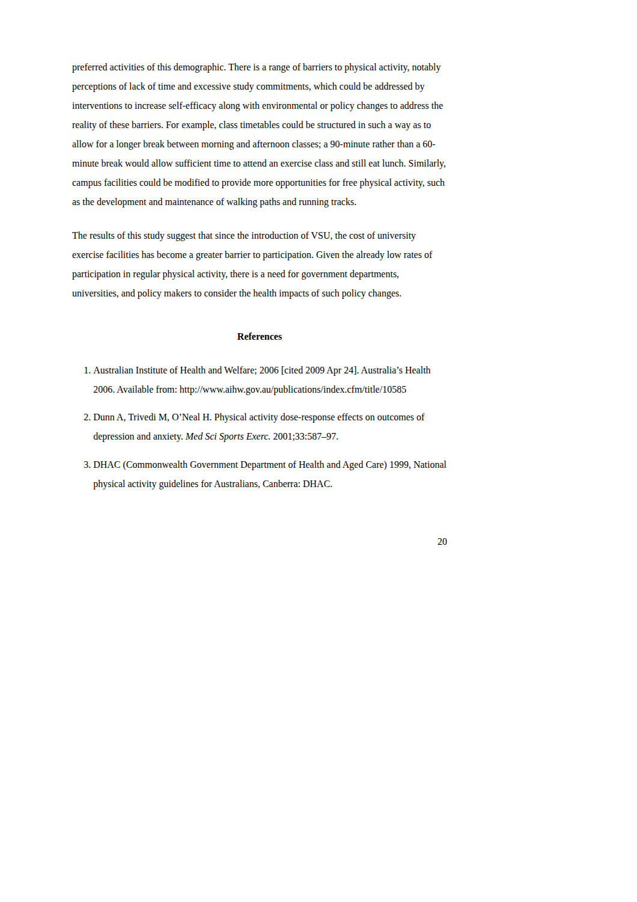preferred activities of this demographic. There is a range of barriers to physical activity, notably perceptions of lack of time and excessive study commitments, which could be addressed by interventions to increase self-efficacy along with environmental or policy changes to address the reality of these barriers. For example, class timetables could be structured in such a way as to allow for a longer break between morning and afternoon classes; a 90-minute rather than a 60-minute break would allow sufficient time to attend an exercise class and still eat lunch. Similarly, campus facilities could be modified to provide more opportunities for free physical activity, such as the development and maintenance of walking paths and running tracks.
The results of this study suggest that since the introduction of VSU, the cost of university exercise facilities has become a greater barrier to participation. Given the already low rates of participation in regular physical activity, there is a need for government departments, universities, and policy makers to consider the health impacts of such policy changes.
References
Australian Institute of Health and Welfare; 2006 [cited 2009 Apr 24]. Australia’s Health 2006. Available from: http://www.aihw.gov.au/publications/index.cfm/title/10585
Dunn A, Trivedi M, O’Neal H. Physical activity dose-response effects on outcomes of depression and anxiety. Med Sci Sports Exerc. 2001;33:587–97.
DHAC (Commonwealth Government Department of Health and Aged Care) 1999, National physical activity guidelines for Australians, Canberra: DHAC.
20